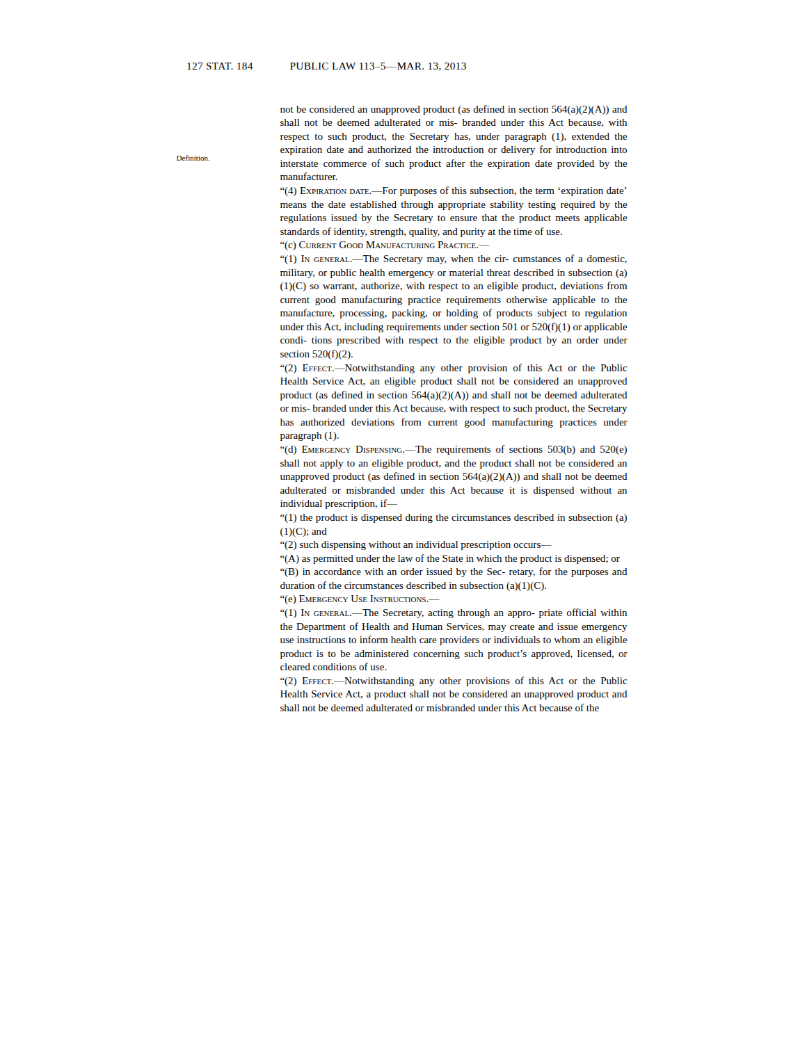127 STAT. 184 PUBLIC LAW 113–5—MAR. 13, 2013
Definition.
not be considered an unapproved product (as defined in section 564(a)(2)(A)) and shall not be deemed adulterated or mis- branded under this Act because, with respect to such product, the Secretary has, under paragraph (1), extended the expiration date and authorized the introduction or delivery for introduction into interstate commerce of such product after the expiration date provided by the manufacturer.
“(4) Expiration date.—For purposes of this subsection, the term ‘expiration date’ means the date established through appropriate stability testing required by the regulations issued by the Secretary to ensure that the product meets applicable standards of identity, strength, quality, and purity at the time of use.
“(c) Current Good Manufacturing Practice.—
“(1) In general.—The Secretary may, when the cir- cumstances of a domestic, military, or public health emergency or material threat described in subsection (a)(1)(C) so warrant, authorize, with respect to an eligible product, deviations from current good manufacturing practice requirements otherwise applicable to the manufacture, processing, packing, or holding of products subject to regulation under this Act, including requirements under section 501 or 520(f)(1) or applicable condi- tions prescribed with respect to the eligible product by an order under section 520(f)(2).
“(2) Effect.—Notwithstanding any other provision of this Act or the Public Health Service Act, an eligible product shall not be considered an unapproved product (as defined in section 564(a)(2)(A)) and shall not be deemed adulterated or mis- branded under this Act because, with respect to such product, the Secretary has authorized deviations from current good manufacturing practices under paragraph (1).
“(d) Emergency Dispensing.—The requirements of sections 503(b) and 520(e) shall not apply to an eligible product, and the product shall not be considered an unapproved product (as defined in section 564(a)(2)(A)) and shall not be deemed adulterated or misbranded under this Act because it is dispensed without an individual prescription, if—
“(1) the product is dispensed during the circumstances described in subsection (a)(1)(C); and
“(2) such dispensing without an individual prescription occurs—
“(A) as permitted under the law of the State in which the product is dispensed; or
“(B) in accordance with an order issued by the Sec- retary, for the purposes and duration of the circumstances described in subsection (a)(1)(C).
“(e) Emergency Use Instructions.—
“(1) In general.—The Secretary, acting through an appro- priate official within the Department of Health and Human Services, may create and issue emergency use instructions to inform health care providers or individuals to whom an eligible product is to be administered concerning such product’s approved, licensed, or cleared conditions of use.
“(2) Effect.—Notwithstanding any other provisions of this Act or the Public Health Service Act, a product shall not be considered an unapproved product and shall not be deemed adulterated or misbranded under this Act because of the